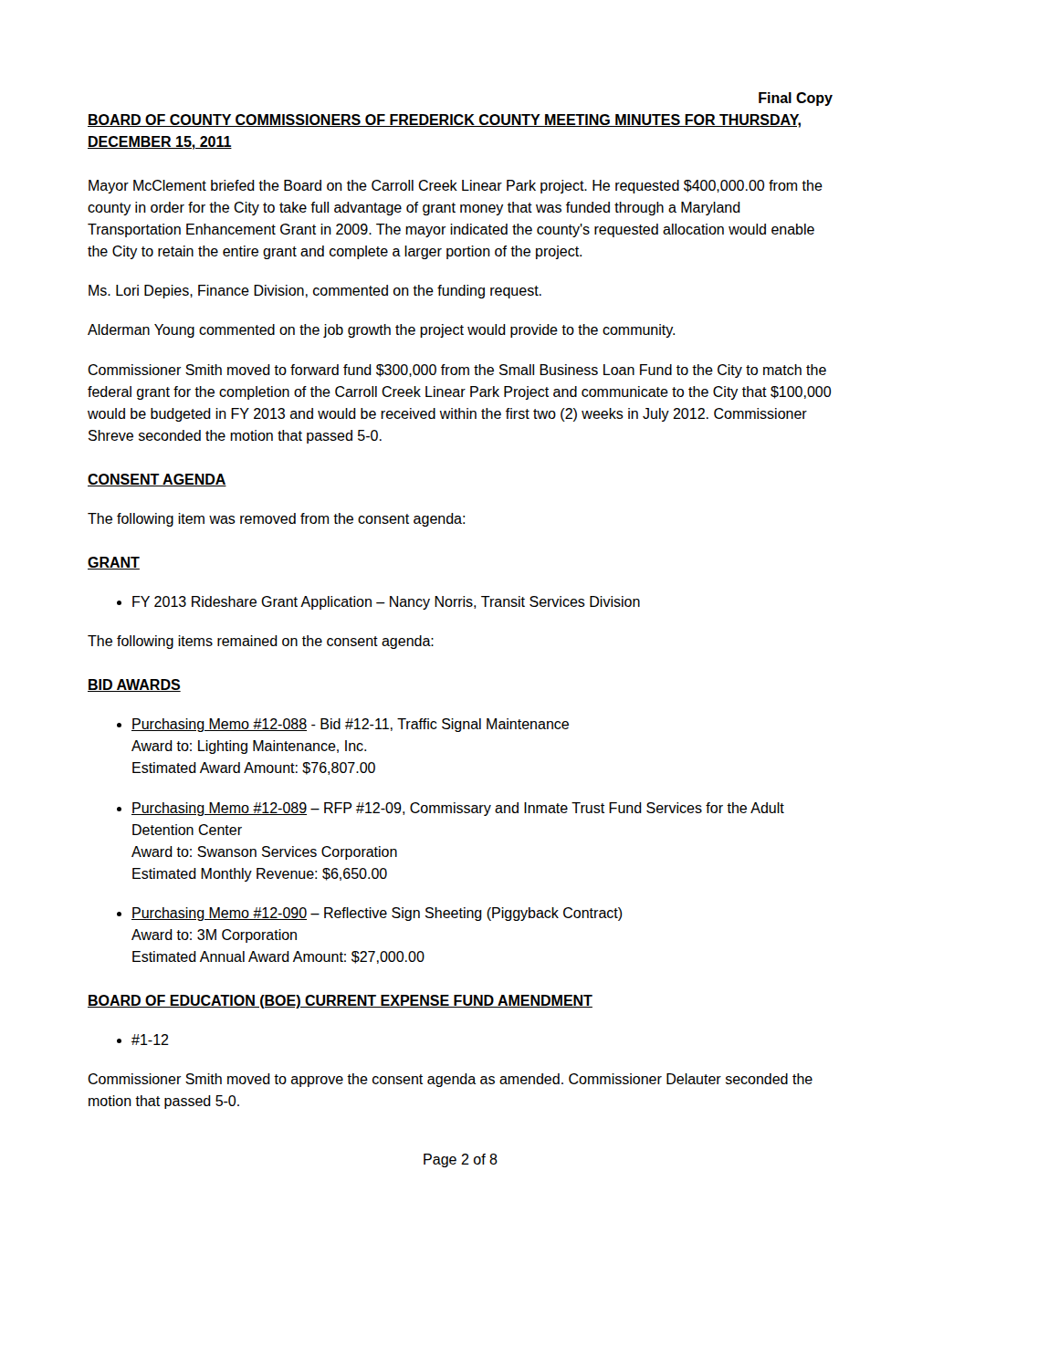Final Copy
BOARD OF COUNTY COMMISSIONERS OF FREDERICK COUNTY MEETING MINUTES FOR THURSDAY, DECEMBER 15, 2011
Mayor McClement briefed the Board on the Carroll Creek Linear Park project. He requested $400,000.00 from the county in order for the City to take full advantage of grant money that was funded through a Maryland Transportation Enhancement Grant in 2009. The mayor indicated the county's requested allocation would enable the City to retain the entire grant and complete a larger portion of the project.
Ms. Lori Depies, Finance Division, commented on the funding request.
Alderman Young commented on the job growth the project would provide to the community.
Commissioner Smith moved to forward fund $300,000 from the Small Business Loan Fund to the City to match the federal grant for the completion of the Carroll Creek Linear Park Project and communicate to the City that $100,000 would be budgeted in FY 2013 and would be received within the first two (2) weeks in July 2012. Commissioner Shreve seconded the motion that passed 5-0.
CONSENT AGENDA
The following item was removed from the consent agenda:
GRANT
FY 2013 Rideshare Grant Application – Nancy Norris, Transit Services Division
The following items remained on the consent agenda:
BID AWARDS
Purchasing Memo #12-088 - Bid #12-11, Traffic Signal Maintenance
Award to: Lighting Maintenance, Inc.
Estimated Award Amount: $76,807.00
Purchasing Memo #12-089 – RFP #12-09, Commissary and Inmate Trust Fund Services for the Adult Detention Center
Award to: Swanson Services Corporation
Estimated Monthly Revenue: $6,650.00
Purchasing Memo #12-090 – Reflective Sign Sheeting (Piggyback Contract)
Award to: 3M Corporation
Estimated Annual Award Amount: $27,000.00
BOARD OF EDUCATION (BOE) CURRENT EXPENSE FUND AMENDMENT
#1-12
Commissioner Smith moved to approve the consent agenda as amended. Commissioner Delauter seconded the motion that passed 5-0.
Page 2 of 8